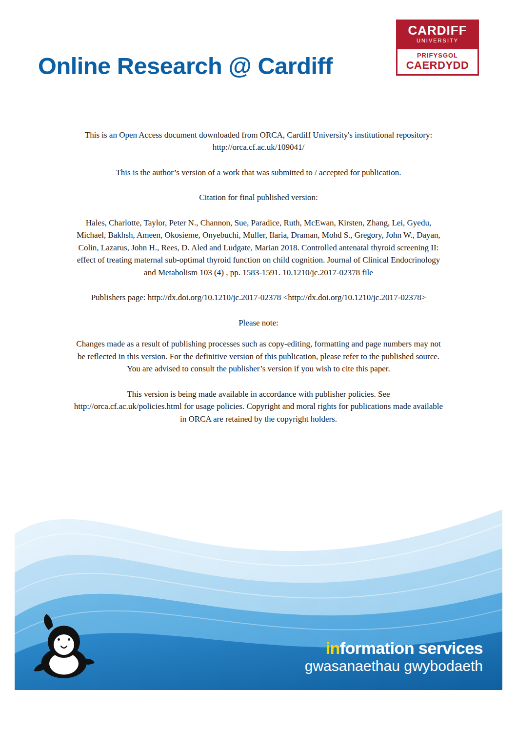Online Research @ Cardiff
CARDIFF University
Prifysgol Caerdydd
This is an Open Access document downloaded from ORCA, Cardiff University's institutional repository: http://orca.cf.ac.uk/109041/
This is the author’s version of a work that was submitted to / accepted for publication.
Citation for final published version:
Hales, Charlotte, Taylor, Peter N., Channon, Sue, Paradice, Ruth, McEwan, Kirsten, Zhang, Lei, Gyedu, Michael, Bakhsh, Ameen, Okosieme, Onyebuchi, Muller, Ilaria, Draman, Mohd S., Gregory, John W., Dayan, Colin, Lazarus, John H., Rees, D. Aled and Ludgate, Marian 2018. Controlled antenatal thyroid screening II: effect of treating maternal sub-optimal thyroid function on child cognition. Journal of Clinical Endocrinology and Metabolism 103 (4) , pp. 1583-1591. 10.1210/jc.2017-02378 file
Publishers page: http://dx.doi.org/10.1210/jc.2017-02378 <http://dx.doi.org/10.1210/jc.2017-02378>
Please note:
Changes made as a result of publishing processes such as copy-editing, formatting and page numbers may not be reflected in this version. For the definitive version of this publication, please refer to the published source. You are advised to consult the publisher’s version if you wish to cite this paper.
This version is being made available in accordance with publisher policies. See http://orca.cf.ac.uk/policies.html for usage policies. Copyright and moral rights for publications made available in ORCA are retained by the copyright holders.
information services
gwasanaethau gwybodaeth